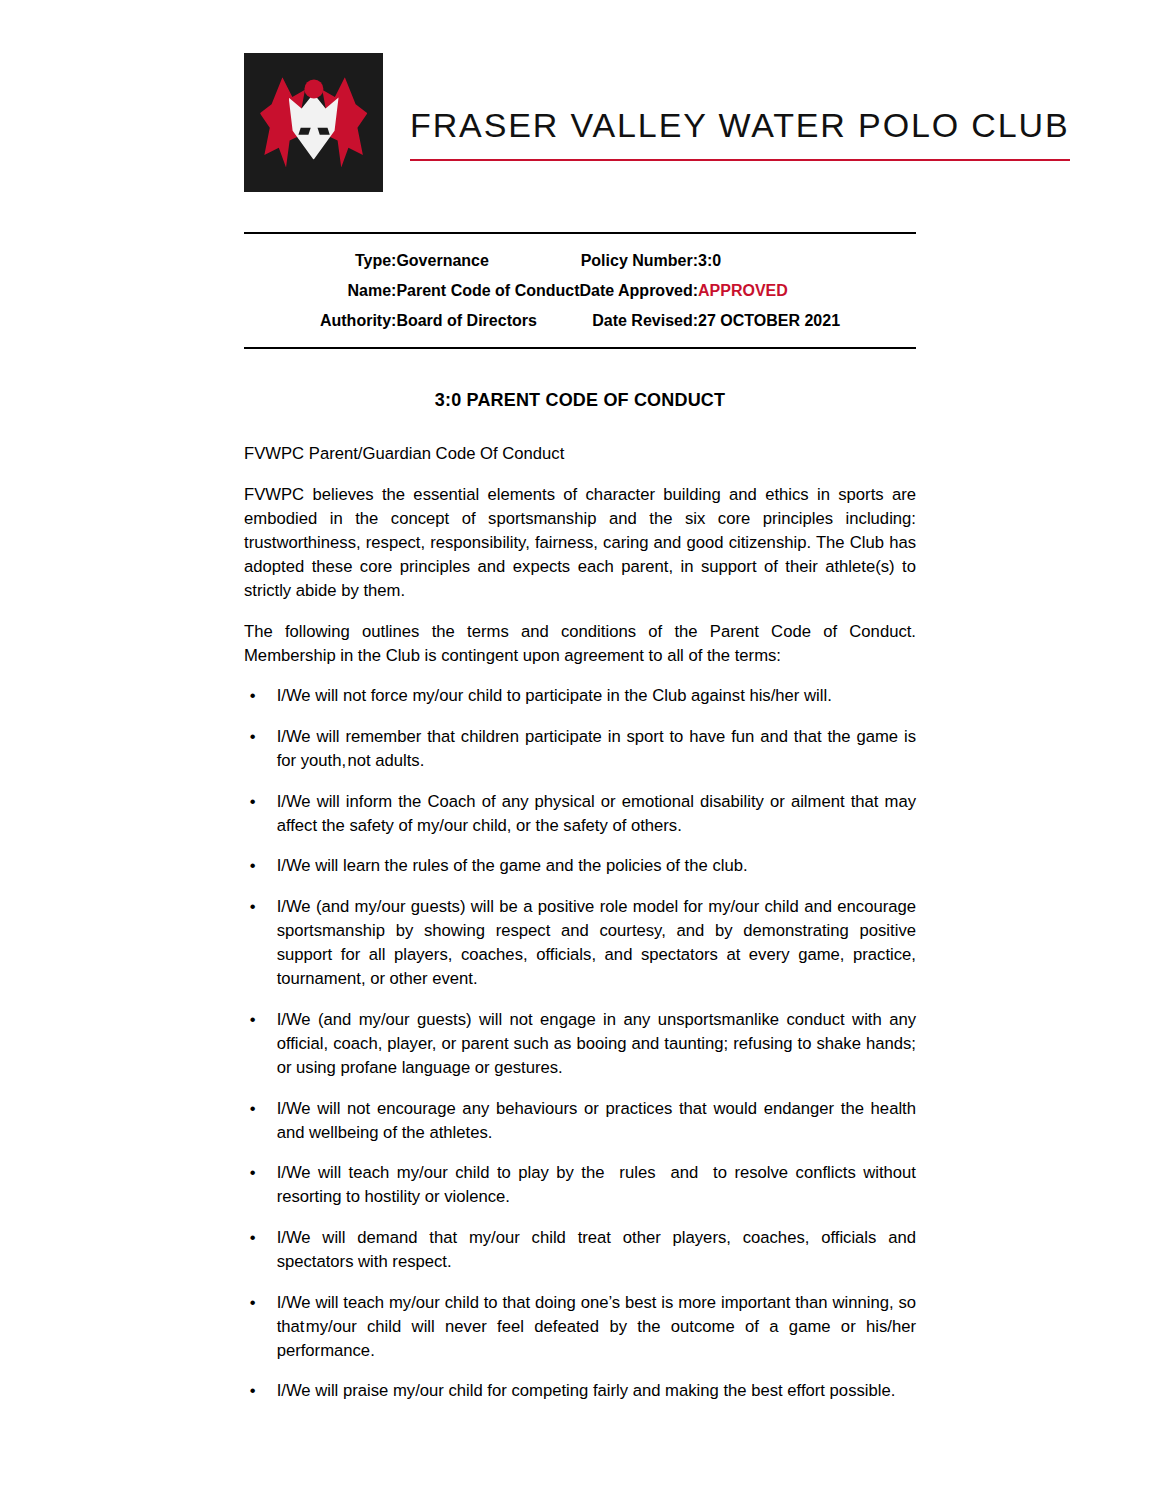FRASER VALLEY WATER POLO CLUB
| Type: | Governance | Policy Number: | 3:0 |
| Name: | Parent Code of Conduct | Date Approved: | APPROVED |
| Authority: | Board of Directors | Date Revised: | 27 OCTOBER 2021 |
3:0 PARENT CODE OF CONDUCT
FVWPC Parent/Guardian Code Of Conduct
FVWPC believes the essential elements of character building and ethics in sports are embodied in the concept of sportsmanship and the six core principles including: trustworthiness, respect, responsibility, fairness, caring and good citizenship. The Club has adopted these core principles and expects each parent, in support of their athlete(s) to strictly abide by them.
The following outlines the terms and conditions of the Parent Code of Conduct. Membership in the Club is contingent upon agreement to all of the terms:
I/We will not force my/our child to participate in the Club against his/her will.
I/We will remember that children participate in sport to have fun and that the game is for youth, not adults.
I/We will inform the Coach of any physical or emotional disability or ailment that may affect the safety of my/our child, or the safety of others.
I/We will learn the rules of the game and the policies of the club.
I/We (and my/our guests) will be a positive role model for my/our child and encourage sportsmanship by showing respect and courtesy, and by demonstrating positive support for all players, coaches, officials, and spectators at every game, practice, tournament, or other event.
I/We (and my/our guests) will not engage in any unsportsmanlike conduct with any official, coach, player, or parent such as booing and taunting; refusing to shake hands; or using profane language or gestures.
I/We will not encourage any behaviours or practices that would endanger the health and wellbeing of the athletes.
I/We will teach my/our child to play by the rules and to resolve conflicts without resorting to hostility or violence.
I/We will demand that my/our child treat other players, coaches, officials and spectators with respect.
I/We will teach my/our child to that doing one’s best is more important than winning, so that my/our child will never feel defeated by the outcome of a game or his/her performance.
I/We will praise my/our child for competing fairly and making the best effort possible.